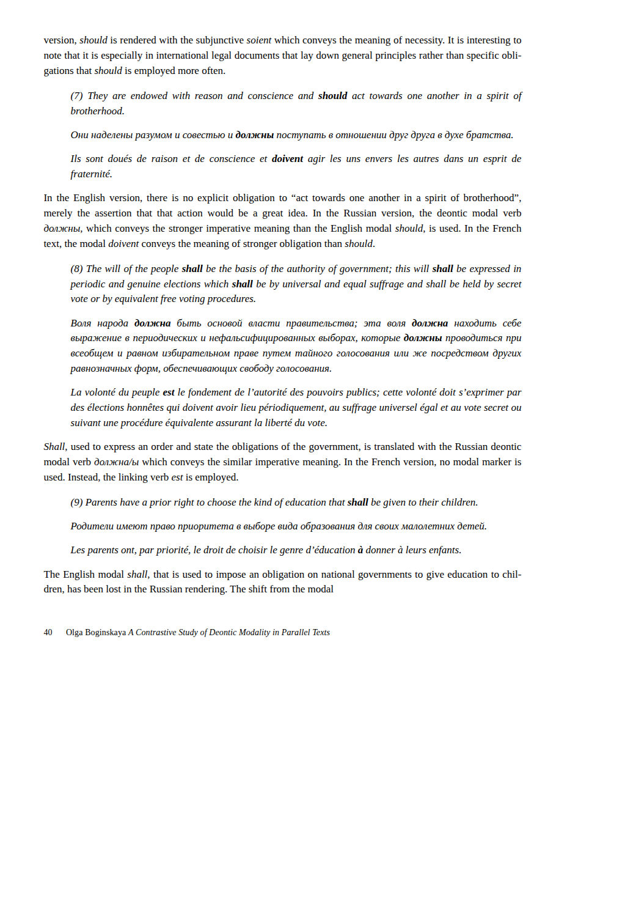version, should is rendered with the subjunctive soient which conveys the meaning of necessity. It is interesting to note that it is especially in international legal documents that lay down general principles rather than specific obligations that should is employed more often.
(7) They are endowed with reason and conscience and should act towards one another in a spirit of brotherhood.
Они наделены разумом и совестью и должны поступать в отношении друг друга в духе братства.
Ils sont doués de raison et de conscience et doivent agir les uns envers les autres dans un esprit de fraternité.
In the English version, there is no explicit obligation to “act towards one another in a spirit of brotherhood”, merely the assertion that that action would be a great idea. In the Russian version, the deontic modal verb должны, which conveys the stronger imperative meaning than the English modal should, is used. In the French text, the modal doivent conveys the meaning of stronger obligation than should.
(8) The will of the people shall be the basis of the authority of government; this will shall be expressed in periodic and genuine elections which shall be by universal and equal suffrage and shall be held by secret vote or by equivalent free voting procedures.
Воля народа должна быть основой власти правительства; эта воля должна находить себе выражение в периодических и нефальсифицированных выборах, которые должны проводиться при всеобщем и равном избирательном праве путем тайного голосования или же посредством других равнозначных форм, обеспечивающих свободу голосования.
La volonté du peuple est le fondement de l’autorité des pouvoirs publics; cette volonté doit s’exprimer par des élections honnêtes qui doivent avoir lieu périodiquement, au suffrage universel égal et au vote secret ou suivant une procédure équivalente assurant la liberté du vote.
Shall, used to express an order and state the obligations of the government, is translated with the Russian deontic modal verb должна/ы which conveys the similar imperative meaning. In the French version, no modal marker is used. Instead, the linking verb est is employed.
(9) Parents have a prior right to choose the kind of education that shall be given to their children.
Родители имеют право приоритета в выборе вида образования для своих малолетних детей.
Les parents ont, par priorité, le droit de choisir le genre d’éducation à donner à leurs enfants.
The English modal shall, that is used to impose an obligation on national governments to give education to children, has been lost in the Russian rendering. The shift from the modal
40 Olga Boginskaya A Contrastive Study of Deontic Modality in Parallel Texts